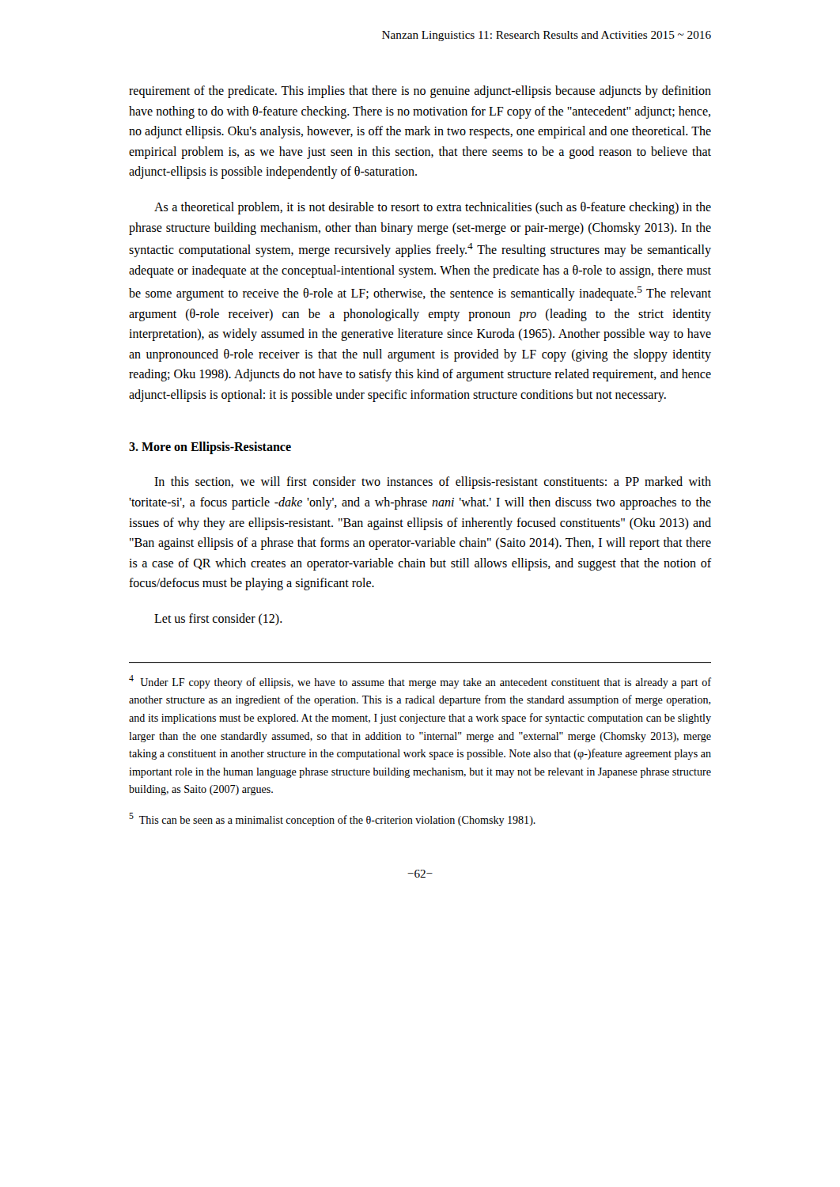Nanzan Linguistics 11: Research Results and Activities 2015 ~ 2016
requirement of the predicate. This implies that there is no genuine adjunct-ellipsis because adjuncts by definition have nothing to do with θ-feature checking. There is no motivation for LF copy of the "antecedent" adjunct; hence, no adjunct ellipsis. Oku's analysis, however, is off the mark in two respects, one empirical and one theoretical. The empirical problem is, as we have just seen in this section, that there seems to be a good reason to believe that adjunct-ellipsis is possible independently of θ-saturation.
As a theoretical problem, it is not desirable to resort to extra technicalities (such as θ-feature checking) in the phrase structure building mechanism, other than binary merge (set-merge or pair-merge) (Chomsky 2013). In the syntactic computational system, merge recursively applies freely.4 The resulting structures may be semantically adequate or inadequate at the conceptual-intentional system. When the predicate has a θ-role to assign, there must be some argument to receive the θ-role at LF; otherwise, the sentence is semantically inadequate.5 The relevant argument (θ-role receiver) can be a phonologically empty pronoun pro (leading to the strict identity interpretation), as widely assumed in the generative literature since Kuroda (1965). Another possible way to have an unpronounced θ-role receiver is that the null argument is provided by LF copy (giving the sloppy identity reading; Oku 1998). Adjuncts do not have to satisfy this kind of argument structure related requirement, and hence adjunct-ellipsis is optional: it is possible under specific information structure conditions but not necessary.
3. More on Ellipsis-Resistance
In this section, we will first consider two instances of ellipsis-resistant constituents: a PP marked with 'toritate-si', a focus particle -dake 'only', and a wh-phrase nani 'what.' I will then discuss two approaches to the issues of why they are ellipsis-resistant. "Ban against ellipsis of inherently focused constituents" (Oku 2013) and "Ban against ellipsis of a phrase that forms an operator-variable chain" (Saito 2014). Then, I will report that there is a case of QR which creates an operator-variable chain but still allows ellipsis, and suggest that the notion of focus/defocus must be playing a significant role.
Let us first consider (12).
4 Under LF copy theory of ellipsis, we have to assume that merge may take an antecedent constituent that is already a part of another structure as an ingredient of the operation. This is a radical departure from the standard assumption of merge operation, and its implications must be explored. At the moment, I just conjecture that a work space for syntactic computation can be slightly larger than the one standardly assumed, so that in addition to "internal" merge and "external" merge (Chomsky 2013), merge taking a constituent in another structure in the computational work space is possible. Note also that (φ-)feature agreement plays an important role in the human language phrase structure building mechanism, but it may not be relevant in Japanese phrase structure building, as Saito (2007) argues.
5 This can be seen as a minimalist conception of the θ-criterion violation (Chomsky 1981).
−62−